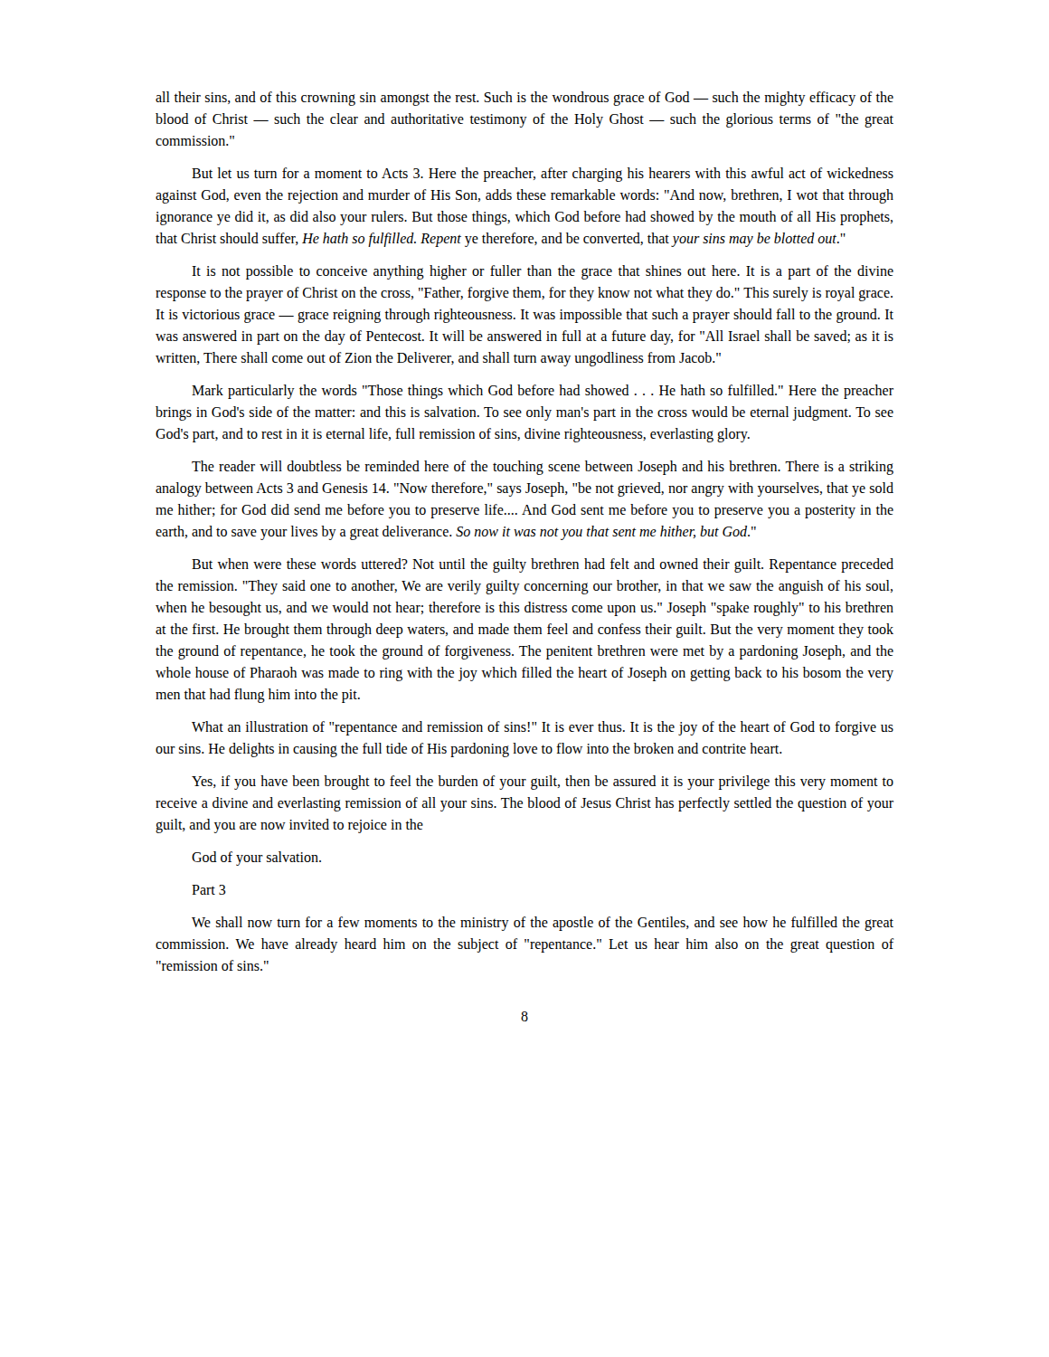all their sins, and of this crowning sin amongst the rest. Such is the wondrous grace of God — such the mighty efficacy of the blood of Christ — such the clear and authoritative testimony of the Holy Ghost — such the glorious terms of "the great commission."
But let us turn for a moment to Acts 3. Here the preacher, after charging his hearers with this awful act of wickedness against God, even the rejection and murder of His Son, adds these remarkable words: "And now, brethren, I wot that through ignorance ye did it, as did also your rulers. But those things, which God before had showed by the mouth of all His prophets, that Christ should suffer, He hath so fulfilled. Repent ye therefore, and be converted, that your sins may be blotted out."
It is not possible to conceive anything higher or fuller than the grace that shines out here. It is a part of the divine response to the prayer of Christ on the cross, "Father, forgive them, for they know not what they do." This surely is royal grace. It is victorious grace — grace reigning through righteousness. It was impossible that such a prayer should fall to the ground. It was answered in part on the day of Pentecost. It will be answered in full at a future day, for "All Israel shall be saved; as it is written, There shall come out of Zion the Deliverer, and shall turn away ungodliness from Jacob."
Mark particularly the words "Those things which God before had showed . . . He hath so fulfilled." Here the preacher brings in God's side of the matter: and this is salvation. To see only man's part in the cross would be eternal judgment. To see God's part, and to rest in it is eternal life, full remission of sins, divine righteousness, everlasting glory.
The reader will doubtless be reminded here of the touching scene between Joseph and his brethren. There is a striking analogy between Acts 3 and Genesis 14. "Now therefore," says Joseph, "be not grieved, nor angry with yourselves, that ye sold me hither; for God did send me before you to preserve life.... And God sent me before you to preserve you a posterity in the earth, and to save your lives by a great deliverance. So now it was not you that sent me hither, but God."
But when were these words uttered? Not until the guilty brethren had felt and owned their guilt. Repentance preceded the remission. "They said one to another, We are verily guilty concerning our brother, in that we saw the anguish of his soul, when he besought us, and we would not hear; therefore is this distress come upon us." Joseph "spake roughly" to his brethren at the first. He brought them through deep waters, and made them feel and confess their guilt. But the very moment they took the ground of repentance, he took the ground of forgiveness. The penitent brethren were met by a pardoning Joseph, and the whole house of Pharaoh was made to ring with the joy which filled the heart of Joseph on getting back to his bosom the very men that had flung him into the pit.
What an illustration of "repentance and remission of sins!" It is ever thus. It is the joy of the heart of God to forgive us our sins. He delights in causing the full tide of His pardoning love to flow into the broken and contrite heart.
Yes, if you have been brought to feel the burden of your guilt, then be assured it is your privilege this very moment to receive a divine and everlasting remission of all your sins. The blood of Jesus Christ has perfectly settled the question of your guilt, and you are now invited to rejoice in the
God of your salvation.
Part 3
We shall now turn for a few moments to the ministry of the apostle of the Gentiles, and see how he fulfilled the great commission. We have already heard him on the subject of "repentance." Let us hear him also on the great question of "remission of sins."
8